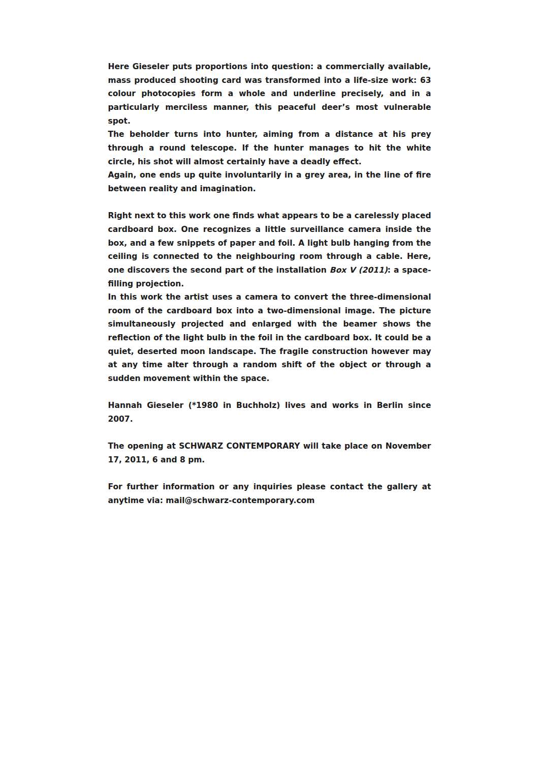Here Gieseler puts proportions into question: a commercially available, mass produced shooting card was transformed into a life-size work: 63 colour photocopies form a whole and underline precisely, and in a particularly merciless manner, this peaceful deer’s most vulnerable spot.
The beholder turns into hunter, aiming from a distance at his prey through a round telescope. If the hunter manages to hit the white circle, his shot will almost certainly have a deadly effect.
Again, one ends up quite involuntarily in a grey area, in the line of fire between reality and imagination.
Right next to this work one finds what appears to be a carelessly placed cardboard box. One recognizes a little surveillance camera inside the box, and a few snippets of paper and foil. A light bulb hanging from the ceiling is connected to the neighbouring room through a cable. Here, one discovers the second part of the installation Box V (2011): a space-filling projection.
In this work the artist uses a camera to convert the three-dimensional room of the cardboard box into a two-dimensional image. The picture simultaneously projected and enlarged with the beamer shows the reflection of the light bulb in the foil in the cardboard box. It could be a quiet, deserted moon landscape. The fragile construction however may at any time alter through a random shift of the object or through a sudden movement within the space.
Hannah Gieseler (*1980 in Buchholz) lives and works in Berlin since 2007.
The opening at SCHWARZ CONTEMPORARY will take place on November 17, 2011, 6 and 8 pm.
For further information or any inquiries please contact the gallery at anytime via: mail@schwarz-contemporary.com